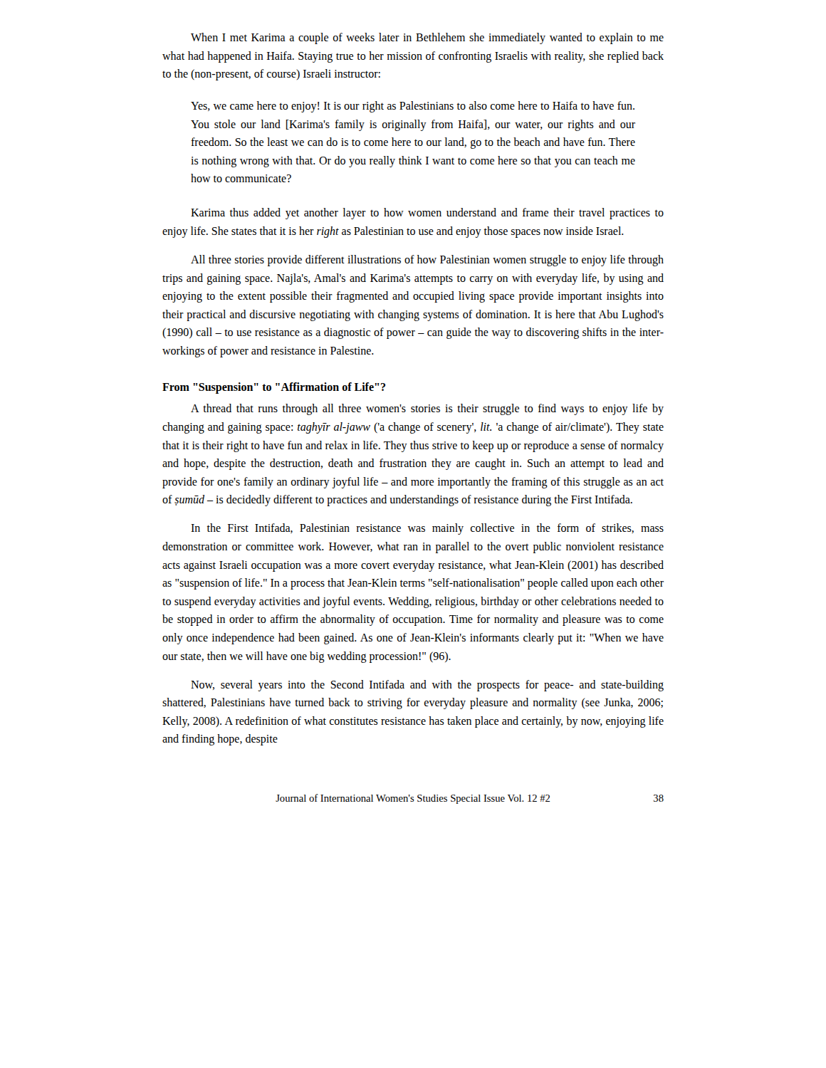When I met Karima a couple of weeks later in Bethlehem she immediately wanted to explain to me what had happened in Haifa. Staying true to her mission of confronting Israelis with reality, she replied back to the (non-present, of course) Israeli instructor:
Yes, we came here to enjoy! It is our right as Palestinians to also come here to Haifa to have fun. You stole our land [Karima's family is originally from Haifa], our water, our rights and our freedom. So the least we can do is to come here to our land, go to the beach and have fun. There is nothing wrong with that. Or do you really think I want to come here so that you can teach me how to communicate?
Karima thus added yet another layer to how women understand and frame their travel practices to enjoy life. She states that it is her right as Palestinian to use and enjoy those spaces now inside Israel.
All three stories provide different illustrations of how Palestinian women struggle to enjoy life through trips and gaining space. Najla's, Amal's and Karima's attempts to carry on with everyday life, by using and enjoying to the extent possible their fragmented and occupied living space provide important insights into their practical and discursive negotiating with changing systems of domination. It is here that Abu Lughod's (1990) call – to use resistance as a diagnostic of power – can guide the way to discovering shifts in the inter-workings of power and resistance in Palestine.
From "Suspension" to "Affirmation of Life"?
A thread that runs through all three women's stories is their struggle to find ways to enjoy life by changing and gaining space: taghyīr al-jaww ('a change of scenery', lit. 'a change of air/climate'). They state that it is their right to have fun and relax in life. They thus strive to keep up or reproduce a sense of normalcy and hope, despite the destruction, death and frustration they are caught in. Such an attempt to lead and provide for one's family an ordinary joyful life – and more importantly the framing of this struggle as an act of ṣumūd – is decidedly different to practices and understandings of resistance during the First Intifada.
In the First Intifada, Palestinian resistance was mainly collective in the form of strikes, mass demonstration or committee work. However, what ran in parallel to the overt public nonviolent resistance acts against Israeli occupation was a more covert everyday resistance, what Jean-Klein (2001) has described as "suspension of life." In a process that Jean-Klein terms "self-nationalisation" people called upon each other to suspend everyday activities and joyful events. Wedding, religious, birthday or other celebrations needed to be stopped in order to affirm the abnormality of occupation. Time for normality and pleasure was to come only once independence had been gained. As one of Jean-Klein's informants clearly put it: "When we have our state, then we will have one big wedding procession!" (96).
Now, several years into the Second Intifada and with the prospects for peace- and state-building shattered, Palestinians have turned back to striving for everyday pleasure and normality (see Junka, 2006; Kelly, 2008). A redefinition of what constitutes resistance has taken place and certainly, by now, enjoying life and finding hope, despite
Journal of International Women's Studies Special Issue Vol. 12 #2 38